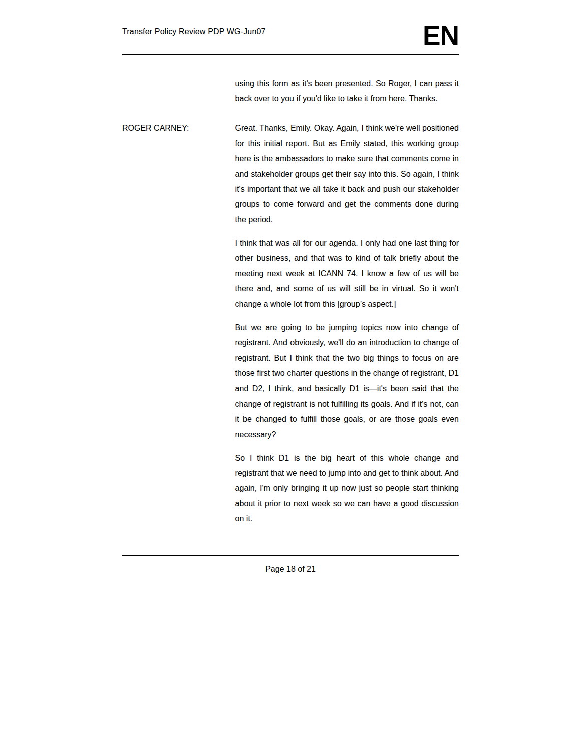Transfer Policy Review PDP WG-Jun07
EN
using this form as it's been presented. So Roger, I can pass it back over to you if you'd like to take it from here. Thanks.
ROGER CARNEY:
Great. Thanks, Emily. Okay. Again, I think we're well positioned for this initial report. But as Emily stated, this working group here is the ambassadors to make sure that comments come in and stakeholder groups get their say into this. So again, I think it's important that we all take it back and push our stakeholder groups to come forward and get the comments done during the period.
I think that was all for our agenda. I only had one last thing for other business, and that was to kind of talk briefly about the meeting next week at ICANN 74. I know a few of us will be there and, and some of us will still be in virtual. So it won't change a whole lot from this [group’s aspect.]
But we are going to be jumping topics now into change of registrant. And obviously, we'll do an introduction to change of registrant. But I think that the two big things to focus on are those first two charter questions in the change of registrant, D1 and D2, I think, and basically D1 is—it's been said that the change of registrant is not fulfilling its goals. And if it's not, can it be changed to fulfill those goals, or are those goals even necessary?
So I think D1 is the big heart of this whole change and registrant that we need to jump into and get to think about. And again, I'm only bringing it up now just so people start thinking about it prior to next week so we can have a good discussion on it.
Page 18 of 21